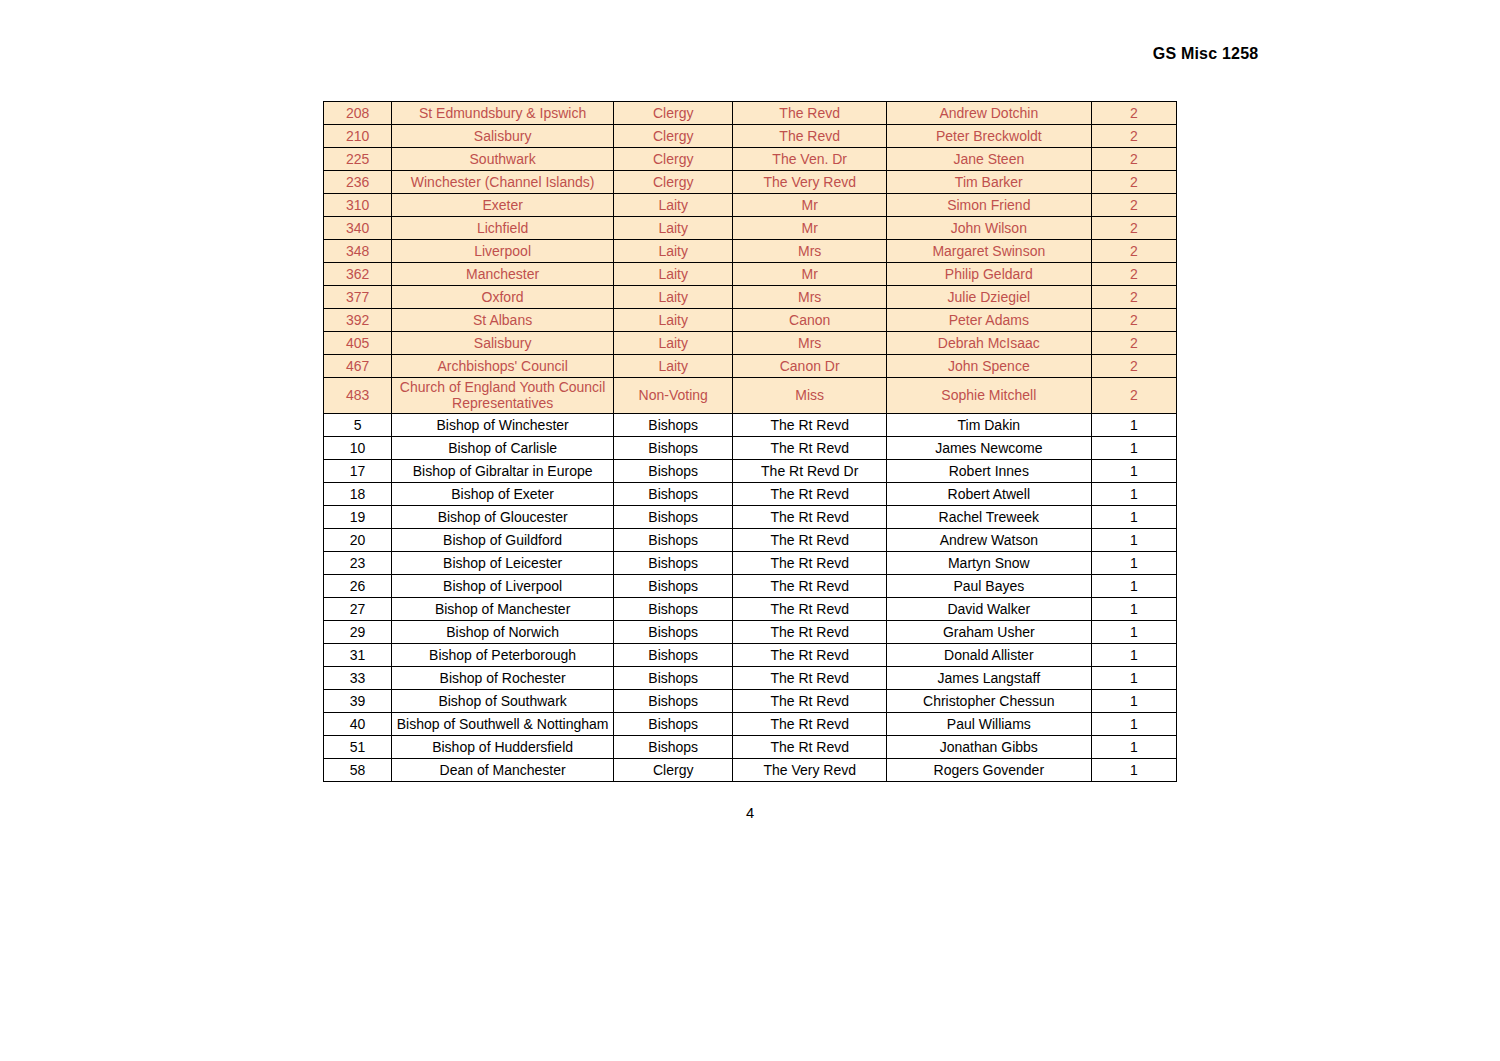GS Misc 1258
| 208 | St Edmundsbury & Ipswich | Clergy | The Revd | Andrew Dotchin | 2 |
| 210 | Salisbury | Clergy | The Revd | Peter Breckwoldt | 2 |
| 225 | Southwark | Clergy | The Ven. Dr | Jane Steen | 2 |
| 236 | Winchester (Channel Islands) | Clergy | The Very Revd | Tim Barker | 2 |
| 310 | Exeter | Laity | Mr | Simon Friend | 2 |
| 340 | Lichfield | Laity | Mr | John Wilson | 2 |
| 348 | Liverpool | Laity | Mrs | Margaret Swinson | 2 |
| 362 | Manchester | Laity | Mr | Philip Geldard | 2 |
| 377 | Oxford | Laity | Mrs | Julie Dziegiel | 2 |
| 392 | St Albans | Laity | Canon | Peter Adams | 2 |
| 405 | Salisbury | Laity | Mrs | Debrah McIsaac | 2 |
| 467 | Archbishops' Council | Laity | Canon Dr | John Spence | 2 |
| 483 | Church of England Youth Council Representatives | Non-Voting | Miss | Sophie Mitchell | 2 |
| 5 | Bishop of Winchester | Bishops | The Rt Revd | Tim Dakin | 1 |
| 10 | Bishop of Carlisle | Bishops | The Rt Revd | James Newcome | 1 |
| 17 | Bishop of Gibraltar in Europe | Bishops | The Rt Revd Dr | Robert Innes | 1 |
| 18 | Bishop of Exeter | Bishops | The Rt Revd | Robert Atwell | 1 |
| 19 | Bishop of Gloucester | Bishops | The Rt Revd | Rachel Treweek | 1 |
| 20 | Bishop of Guildford | Bishops | The Rt Revd | Andrew Watson | 1 |
| 23 | Bishop of Leicester | Bishops | The Rt Revd | Martyn Snow | 1 |
| 26 | Bishop of Liverpool | Bishops | The Rt Revd | Paul Bayes | 1 |
| 27 | Bishop of Manchester | Bishops | The Rt Revd | David Walker | 1 |
| 29 | Bishop of Norwich | Bishops | The Rt Revd | Graham Usher | 1 |
| 31 | Bishop of Peterborough | Bishops | The Rt Revd | Donald Allister | 1 |
| 33 | Bishop of Rochester | Bishops | The Rt Revd | James Langstaff | 1 |
| 39 | Bishop of Southwark | Bishops | The Rt Revd | Christopher Chessun | 1 |
| 40 | Bishop of Southwell & Nottingham | Bishops | The Rt Revd | Paul Williams | 1 |
| 51 | Bishop of Huddersfield | Bishops | The Rt Revd | Jonathan Gibbs | 1 |
| 58 | Dean of Manchester | Clergy | The Very Revd | Rogers Govender | 1 |
4